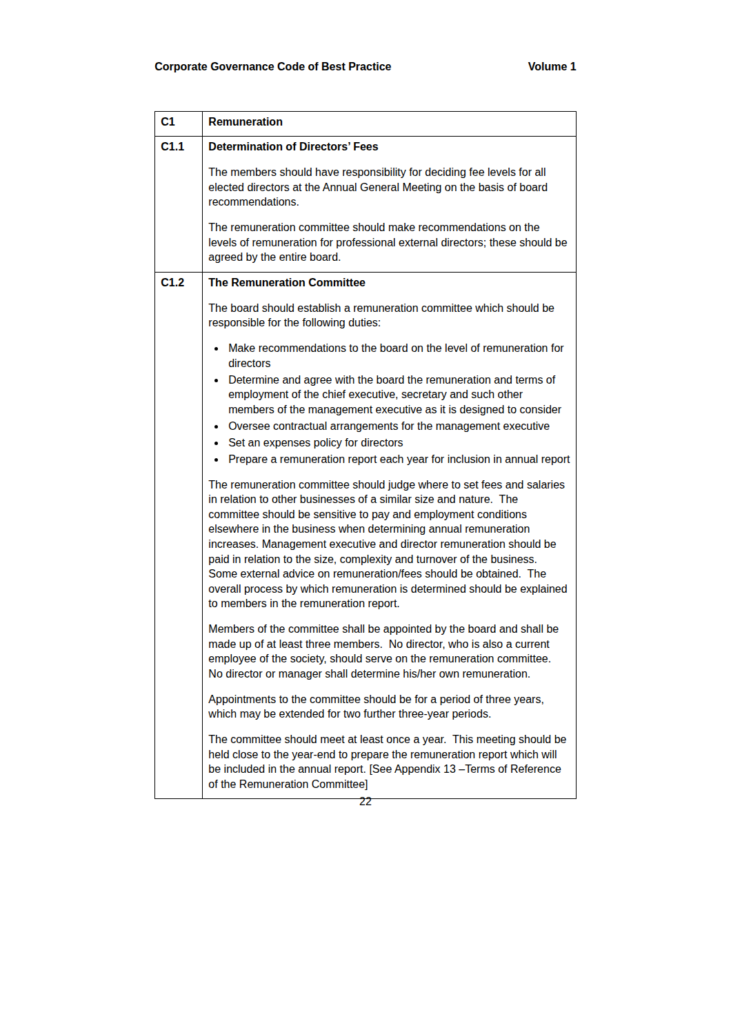Corporate Governance Code of Best Practice
Volume 1
| C1 | Remuneration |
| C1.1 | Determination of Directors’ Fees The members should have responsibility for deciding fee levels for all elected directors at the Annual General Meeting on the basis of board recommendations. The remuneration committee should make recommendations on the levels of remuneration for professional external directors; these should be agreed by the entire board. |
| C1.2 | The Remuneration Committee The board should establish a remuneration committee which should be responsible for the following duties: Make recommendations to the board on the level of remuneration for directors Determine and agree with the board the remuneration and terms of employment of the chief executive, secretary and such other members of the management executive as it is designed to consider Oversee contractual arrangements for the management executive Set an expenses policy for directors Prepare a remuneration report each year for inclusion in annual report The remuneration committee should judge where to set fees and salaries in relation to other businesses of a similar size and nature. The committee should be sensitive to pay and employment conditions elsewhere in the business when determining annual remuneration increases. Management executive and director remuneration should be paid in relation to the size, complexity and turnover of the business. Some external advice on remuneration/fees should be obtained. The overall process by which remuneration is determined should be explained to members in the remuneration report. Members of the committee shall be appointed by the board and shall be made up of at least three members. No director, who is also a current employee of the society, should serve on the remuneration committee. No director or manager shall determine his/her own remuneration. Appointments to the committee should be for a period of three years, which may be extended for two further three-year periods. The committee should meet at least once a year. This meeting should be held close to the year-end to prepare the remuneration report which will be included in the annual report. [See Appendix 13 –Terms of Reference of the Remuneration Committee] |
22